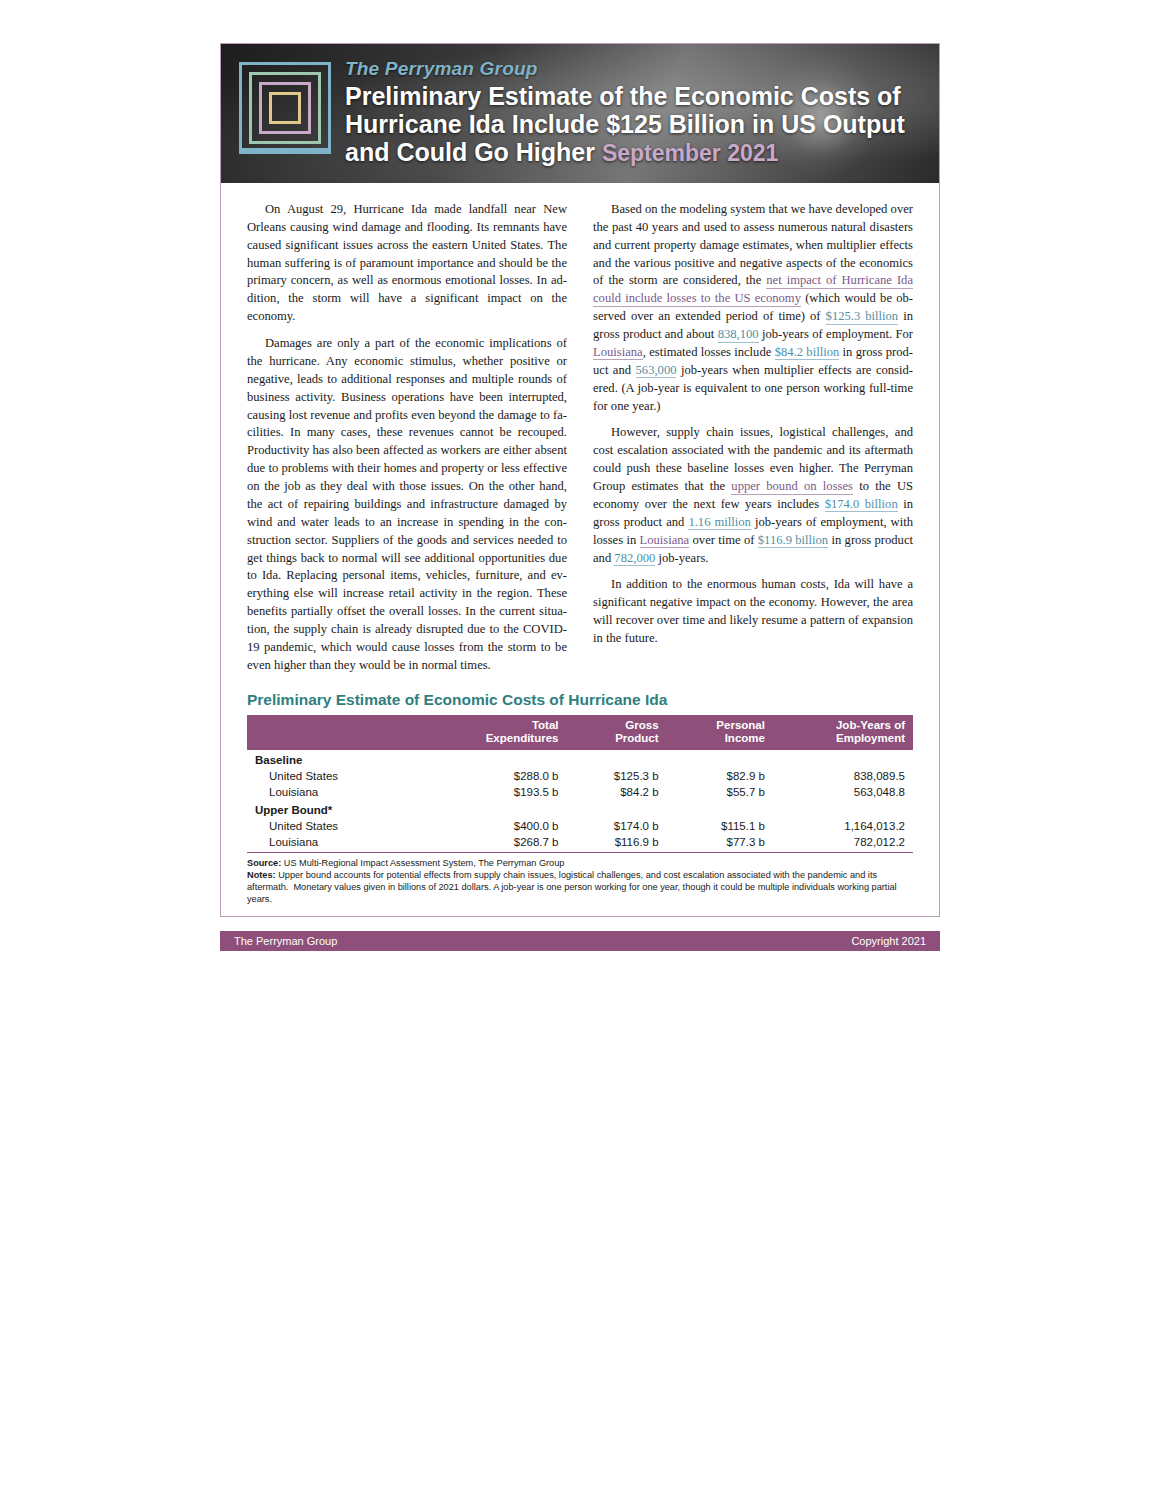The Perryman Group
Preliminary Estimate of the Economic Costs of
Hurricane Ida Include $125 Billion in US Output
and Could Go Higher September 2021
On August 29, Hurricane Ida made landfall near New Orleans causing wind damage and flooding. Its remnants have caused significant issues across the eastern United States. The human suffering is of paramount importance and should be the primary concern, as well as enormous emotional losses. In addition, the storm will have a significant impact on the economy.
Damages are only a part of the economic implications of the hurricane. Any economic stimulus, whether positive or negative, leads to additional responses and multiple rounds of business activity. Business operations have been interrupted, causing lost revenue and profits even beyond the damage to facilities. In many cases, these revenues cannot be recouped. Productivity has also been affected as workers are either absent due to problems with their homes and property or less effective on the job as they deal with those issues. On the other hand, the act of repairing buildings and infrastructure damaged by wind and water leads to an increase in spending in the construction sector. Suppliers of the goods and services needed to get things back to normal will see additional opportunities due to Ida. Replacing personal items, vehicles, furniture, and everything else will increase retail activity in the region. These benefits partially offset the overall losses. In the current situation, the supply chain is already disrupted due to the COVID-19 pandemic, which would cause losses from the storm to be even higher than they would be in normal times.
Based on the modeling system that we have developed over the past 40 years and used to assess numerous natural disasters and current property damage estimates, when multiplier effects and the various positive and negative aspects of the economics of the storm are considered, the net impact of Hurricane Ida could include losses to the US economy (which would be observed over an extended period of time) of $125.3 billion in gross product and about 838,100 job-years of employment. For Louisiana, estimated losses include $84.2 billion in gross product and 563,000 job-years when multiplier effects are considered. (A job-year is equivalent to one person working full-time for one year.)
However, supply chain issues, logistical challenges, and cost escalation associated with the pandemic and its aftermath could push these baseline losses even higher. The Perryman Group estimates that the upper bound on losses to the US economy over the next few years includes $174.0 billion in gross product and 1.16 million job-years of employment, with losses in Louisiana over time of $116.9 billion in gross product and 782,000 job-years.
In addition to the enormous human costs, Ida will have a significant negative impact on the economy. However, the area will recover over time and likely resume a pattern of expansion in the future.
Preliminary Estimate of Economic Costs of Hurricane Ida
| | Total Expenditures | Gross Product | Personal Income | Job-Years of Employment |
| --- | --- | --- | --- | --- |
| Baseline | | | | |
| United States | $288.0 b | $125.3 b | $82.9 b | 838,089.5 |
| Louisiana | $193.5 b | $84.2 b | $55.7 b | 563,048.8 |
| Upper Bound* | | | | |
| United States | $400.0 b | $174.0 b | $115.1 b | 1,164,013.2 |
| Louisiana | $268.7 b | $116.9 b | $77.3 b | 782,012.2 |
Source: US Multi-Regional Impact Assessment System, The Perryman Group
Notes: Upper bound accounts for potential effects from supply chain issues, logistical challenges, and cost escalation associated with the pandemic and its aftermath. Monetary values given in billions of 2021 dollars. A job-year is one person working for one year, though it could be multiple individuals working partial years.
The Perryman Group Copyright 2021